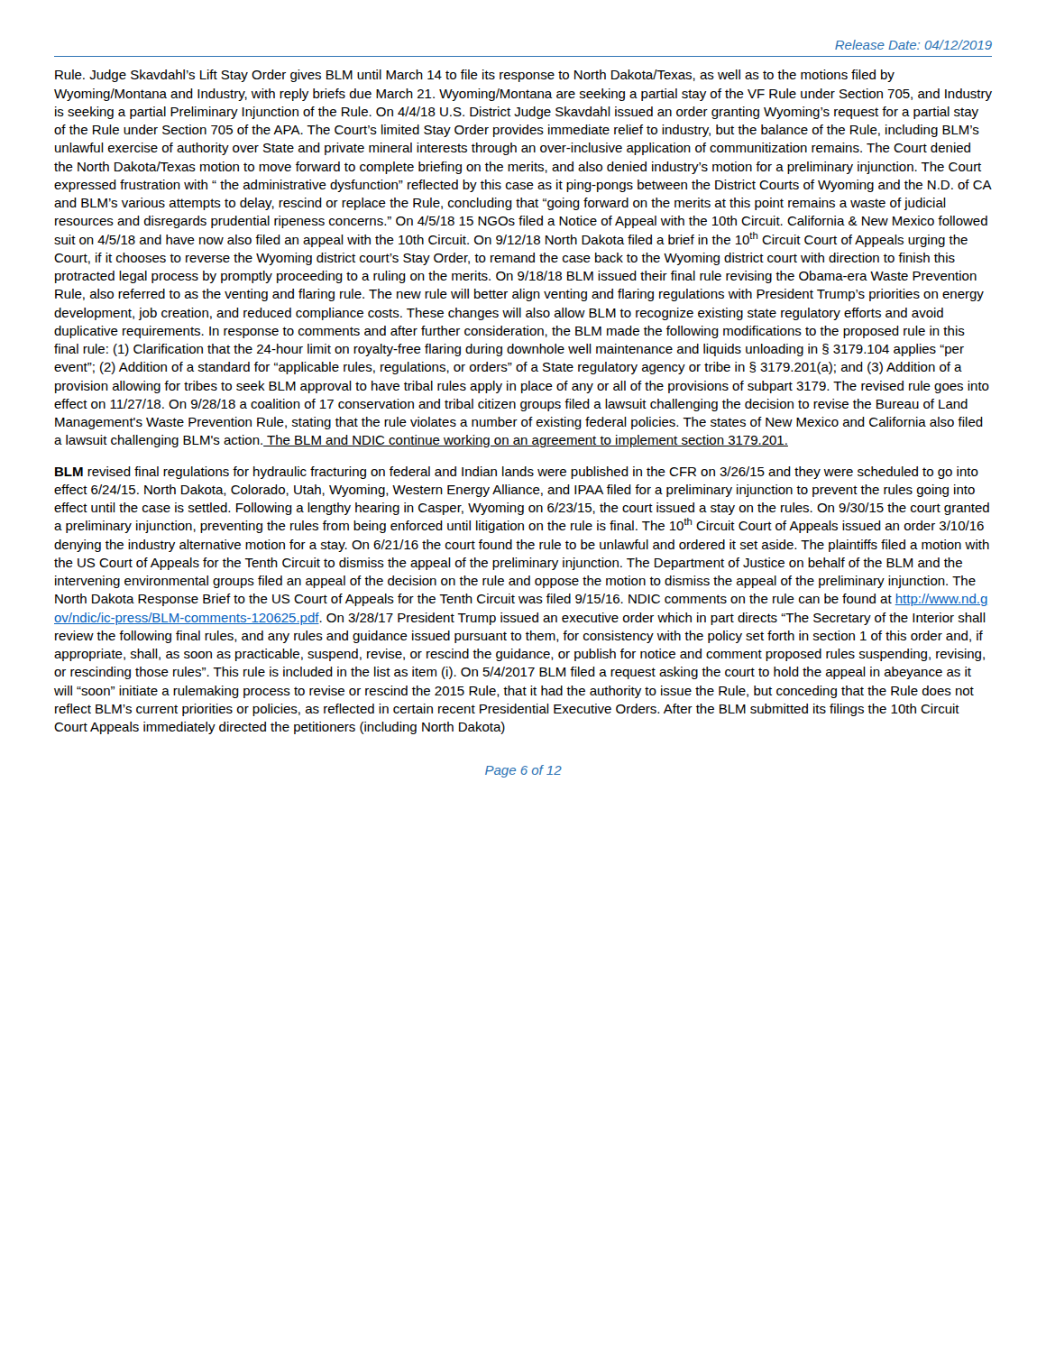Release Date: 04/12/2019
Rule. Judge Skavdahl’s Lift Stay Order gives BLM until March 14 to file its response to North Dakota/Texas, as well as to the motions filed by Wyoming/Montana and Industry, with reply briefs due March 21. Wyoming/Montana are seeking a partial stay of the VF Rule under Section 705, and Industry is seeking a partial Preliminary Injunction of the Rule. On 4/4/18 U.S. District Judge Skavdahl issued an order granting Wyoming’s request for a partial stay of the Rule under Section 705 of the APA. The Court’s limited Stay Order provides immediate relief to industry, but the balance of the Rule, including BLM’s unlawful exercise of authority over State and private mineral interests through an over-inclusive application of communitization remains. The Court denied the North Dakota/Texas motion to move forward to complete briefing on the merits, and also denied industry’s motion for a preliminary injunction. The Court expressed frustration with “ the administrative dysfunction” reflected by this case as it ping-pongs between the District Courts of Wyoming and the N.D. of CA and BLM’s various attempts to delay, rescind or replace the Rule, concluding that “going forward on the merits at this point remains a waste of judicial resources and disregards prudential ripeness concerns.” On 4/5/18 15 NGOs filed a Notice of Appeal with the 10th Circuit. California & New Mexico followed suit on 4/5/18 and have now also filed an appeal with the 10th Circuit. On 9/12/18 North Dakota filed a brief in the 10th Circuit Court of Appeals urging the Court, if it chooses to reverse the Wyoming district court’s Stay Order, to remand the case back to the Wyoming district court with direction to finish this protracted legal process by promptly proceeding to a ruling on the merits. On 9/18/18 BLM issued their final rule revising the Obama-era Waste Prevention Rule, also referred to as the venting and flaring rule. The new rule will better align venting and flaring regulations with President Trump’s priorities on energy development, job creation, and reduced compliance costs. These changes will also allow BLM to recognize existing state regulatory efforts and avoid duplicative requirements. In response to comments and after further consideration, the BLM made the following modifications to the proposed rule in this final rule: (1) Clarification that the 24-hour limit on royalty-free flaring during downhole well maintenance and liquids unloading in § 3179.104 applies “per event”; (2) Addition of a standard for “applicable rules, regulations, or orders” of a State regulatory agency or tribe in § 3179.201(a); and (3) Addition of a provision allowing for tribes to seek BLM approval to have tribal rules apply in place of any or all of the provisions of subpart 3179. The revised rule goes into effect on 11/27/18. On 9/28/18 a coalition of 17 conservation and tribal citizen groups filed a lawsuit challenging the decision to revise the Bureau of Land Management's Waste Prevention Rule, stating that the rule violates a number of existing federal policies. The states of New Mexico and California also filed a lawsuit challenging BLM's action. The BLM and NDIC continue working on an agreement to implement section 3179.201.
BLM revised final regulations for hydraulic fracturing on federal and Indian lands were published in the CFR on 3/26/15 and they were scheduled to go into effect 6/24/15. North Dakota, Colorado, Utah, Wyoming, Western Energy Alliance, and IPAA filed for a preliminary injunction to prevent the rules going into effect until the case is settled. Following a lengthy hearing in Casper, Wyoming on 6/23/15, the court issued a stay on the rules. On 9/30/15 the court granted a preliminary injunction, preventing the rules from being enforced until litigation on the rule is final. The 10th Circuit Court of Appeals issued an order 3/10/16 denying the industry alternative motion for a stay. On 6/21/16 the court found the rule to be unlawful and ordered it set aside. The plaintiffs filed a motion with the US Court of Appeals for the Tenth Circuit to dismiss the appeal of the preliminary injunction. The Department of Justice on behalf of the BLM and the intervening environmental groups filed an appeal of the decision on the rule and oppose the motion to dismiss the appeal of the preliminary injunction. The North Dakota Response Brief to the US Court of Appeals for the Tenth Circuit was filed 9/15/16. NDIC comments on the rule can be found at http://www.nd.gov/ndic/ic-press/BLM-comments-120625.pdf. On 3/28/17 President Trump issued an executive order which in part directs “The Secretary of the Interior shall review the following final rules, and any rules and guidance issued pursuant to them, for consistency with the policy set forth in section 1 of this order and, if appropriate, shall, as soon as practicable, suspend, revise, or rescind the guidance, or publish for notice and comment proposed rules suspending, revising, or rescinding those rules”. This rule is included in the list as item (i). On 5/4/2017 BLM filed a request asking the court to hold the appeal in abeyance as it will “soon” initiate a rulemaking process to revise or rescind the 2015 Rule, that it had the authority to issue the Rule, but conceding that the Rule does not reflect BLM’s current priorities or policies, as reflected in certain recent Presidential Executive Orders. After the BLM submitted its filings the 10th Circuit Court Appeals immediately directed the petitioners (including North Dakota)
Page 6 of 12